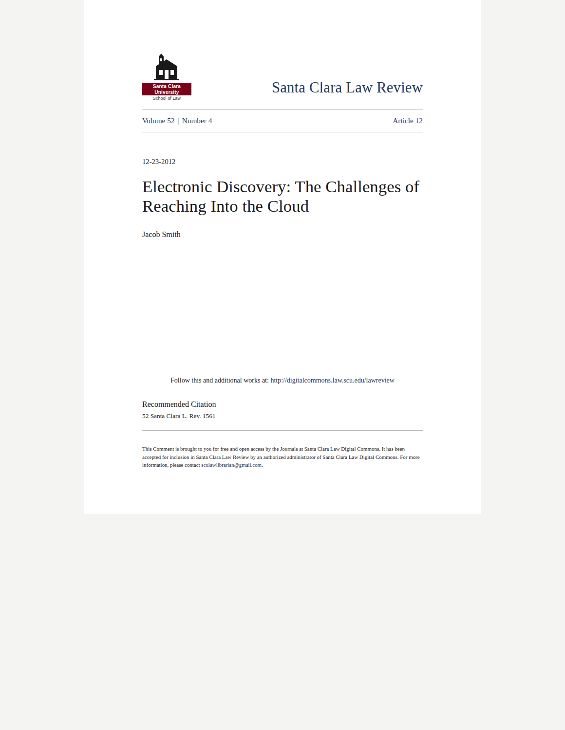Santa Clara
University
School of Law
Santa Clara Law Review
Volume 52|Number 4
Article 12
12-23-2012
Electronic Discovery: The Challenges of Reaching Into the Cloud
Jacob Smith
Follow this and additional works at: http://digitalcommons.law.scu.edu/lawreview
Recommended Citation
52 Santa Clara L. Rev. 1561
This Comment is brought to you for free and open access by the Journals at Santa Clara Law Digital Commons. It has been accepted for inclusion in Santa Clara Law Review by an authorized administrator of Santa Clara Law Digital Commons. For more information, please contact sculawlibrarian@gmail.com.